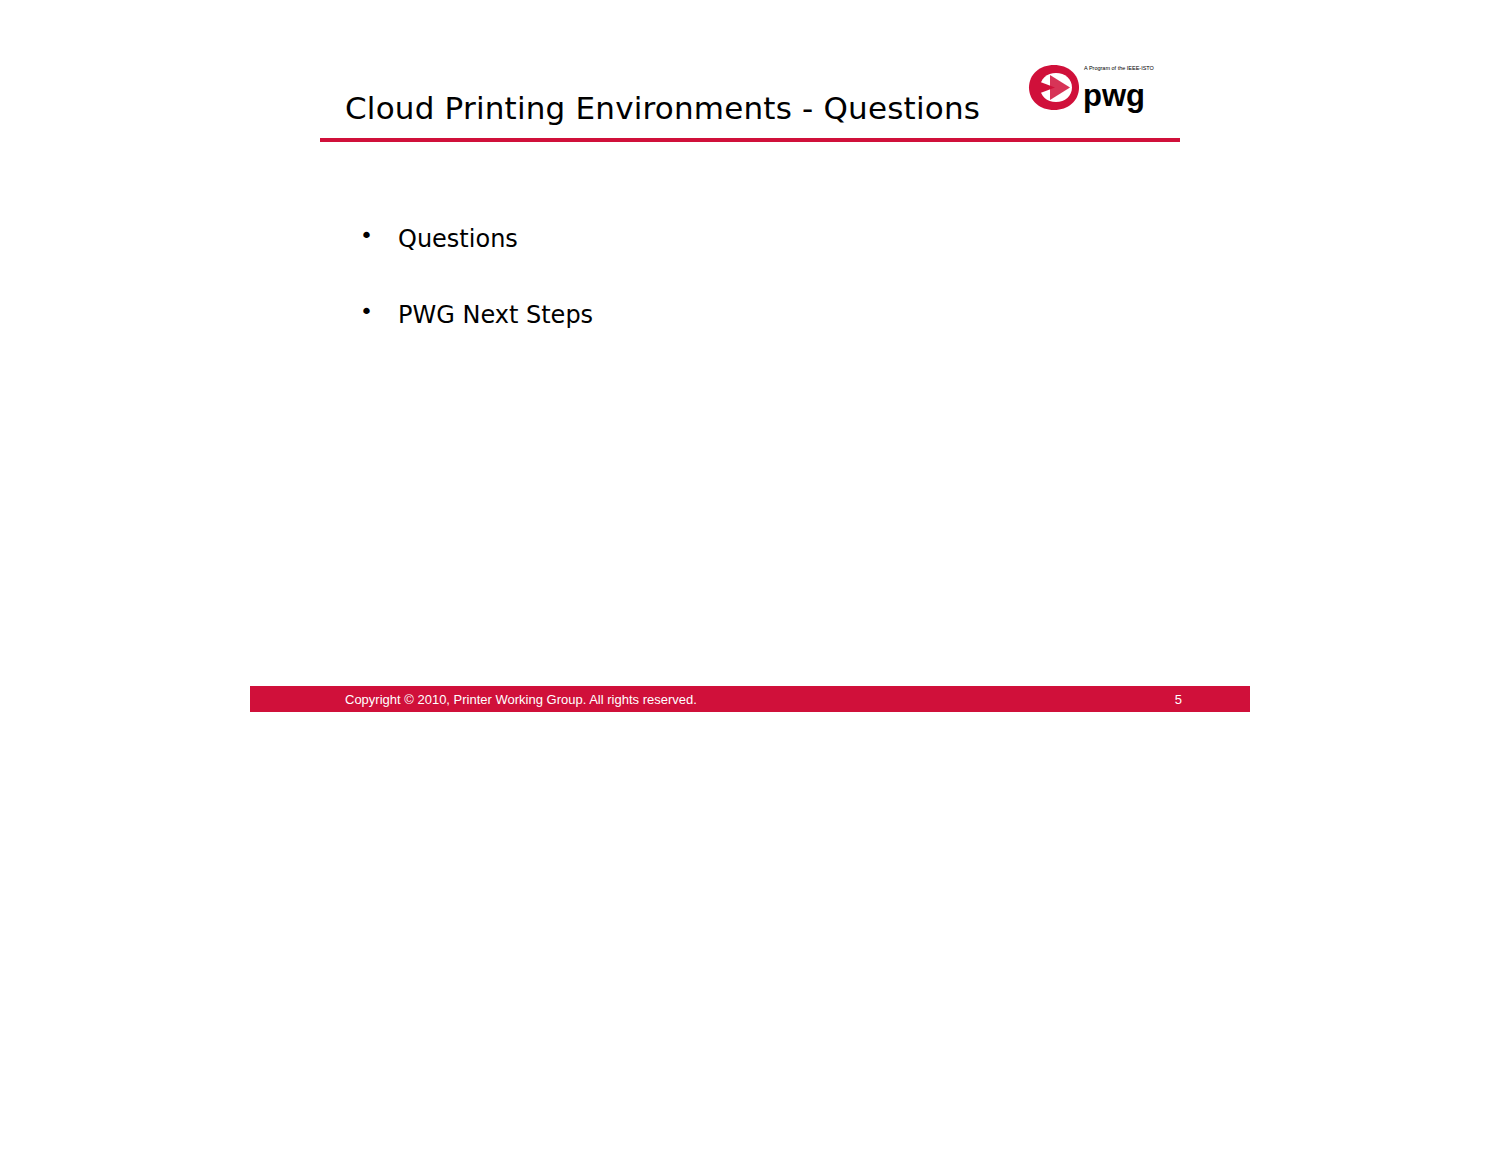Cloud Printing Environments - Questions
A Program of the IEEE-ISTO pwg
Questions
PWG Next Steps
Copyright © 2010, Printer Working Group. All rights reserved. 5